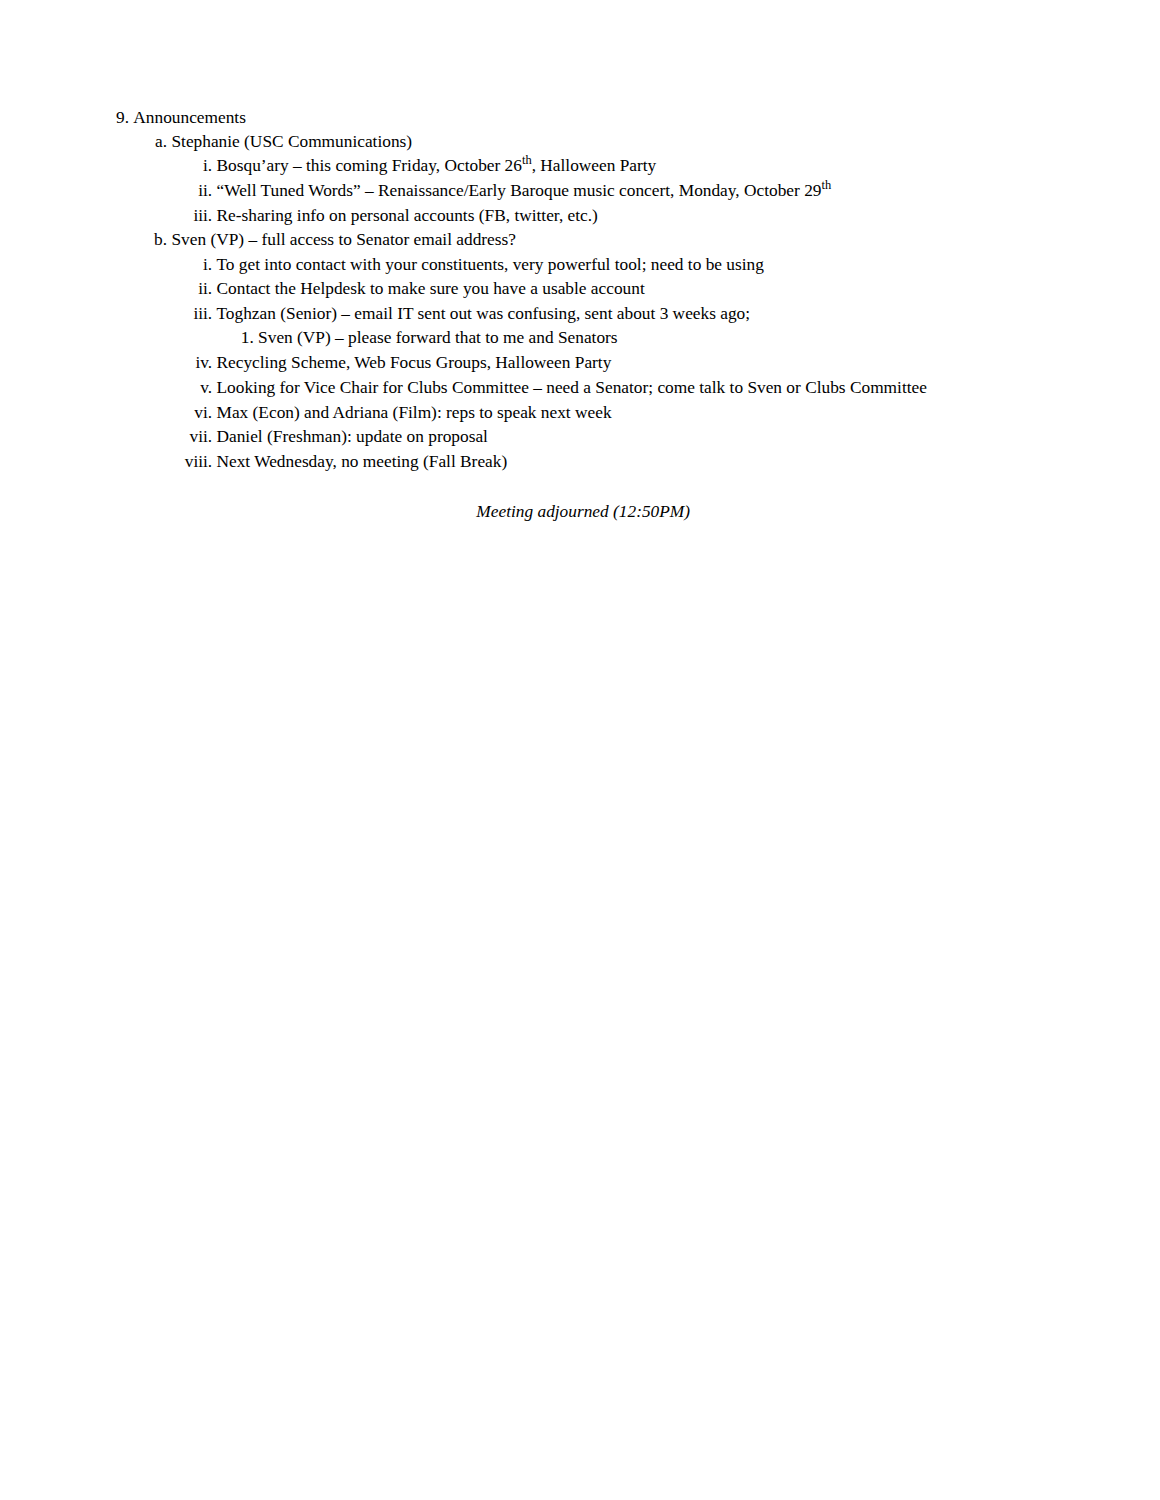Announcements
Stephanie (USC Communications)
Bosqu’ary – this coming Friday, October 26th, Halloween Party
“Well Tuned Words” – Renaissance/Early Baroque music concert, Monday, October 29th
Re-sharing info on personal accounts (FB, twitter, etc.)
Sven (VP) – full access to Senator email address?
To get into contact with your constituents, very powerful tool; need to be using
Contact the Helpdesk to make sure you have a usable account
Toghzan (Senior) – email IT sent out was confusing, sent about 3 weeks ago;
Sven (VP) – please forward that to me and Senators
Recycling Scheme, Web Focus Groups, Halloween Party
Looking for Vice Chair for Clubs Committee – need a Senator; come talk to Sven or Clubs Committee
Max (Econ) and Adriana (Film): reps to speak next week
Daniel (Freshman): update on proposal
Next Wednesday, no meeting (Fall Break)
Meeting adjourned (12:50PM)